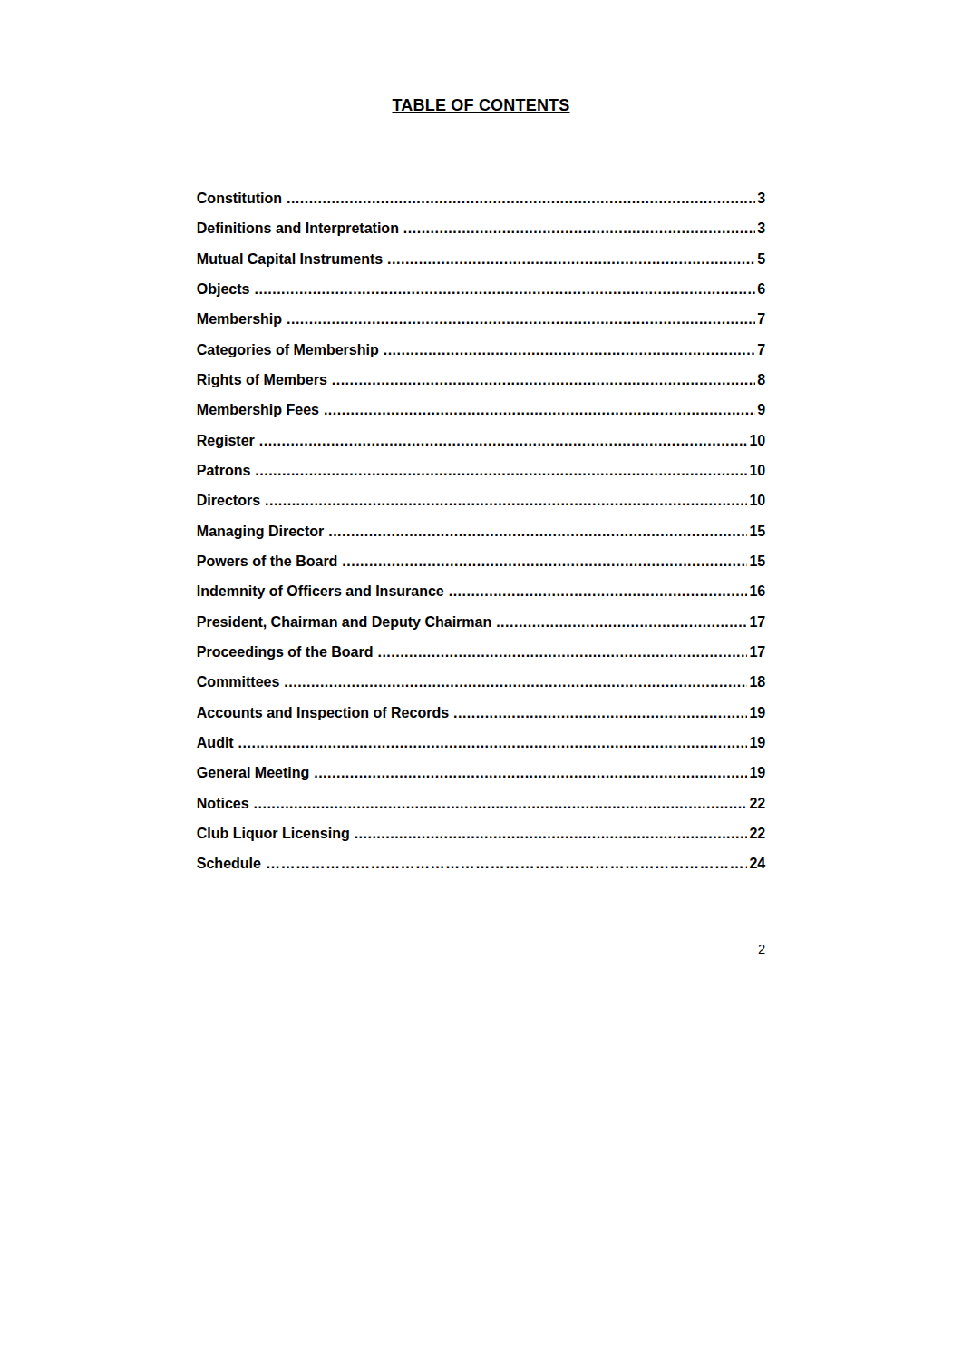TABLE OF CONTENTS
Constitution ......................................................................................................................... 3
Definitions and Interpretation .......................................................................................... 3
Mutual Capital Instruments .............................................................................................. 5
Objects ............................................................................................................................... 6
Membership ....................................................................................................................... 7
Categories of Membership ................................................................................................ 7
Rights of Members ......................................................................................................... 8
Membership Fees ........................................................................................................... 9
Register ............................................................................................................................. 10
Patrons .............................................................................................................................. 10
Directors ............................................................................................................................ 10
Managing Director .......................................................................................................... 15
Powers of the Board ....................................................................................................... 15
Indemnity of Officers and Insurance ............................................................................ 16
President, Chairman and Deputy Chairman .................................................................. 17
Proceedings of the Board ................................................................................................ 17
Committees ....................................................................................................................... 18
Accounts and Inspection of Records ........................................................................... 19
Audit .................................................................................................................................. 19
General Meeting .............................................................................................................. 19
Notices .............................................................................................................................. 22
Club Liquor Licensing ..................................................................................................... 22
Schedule …………………………………………………………………………………………... 24
2